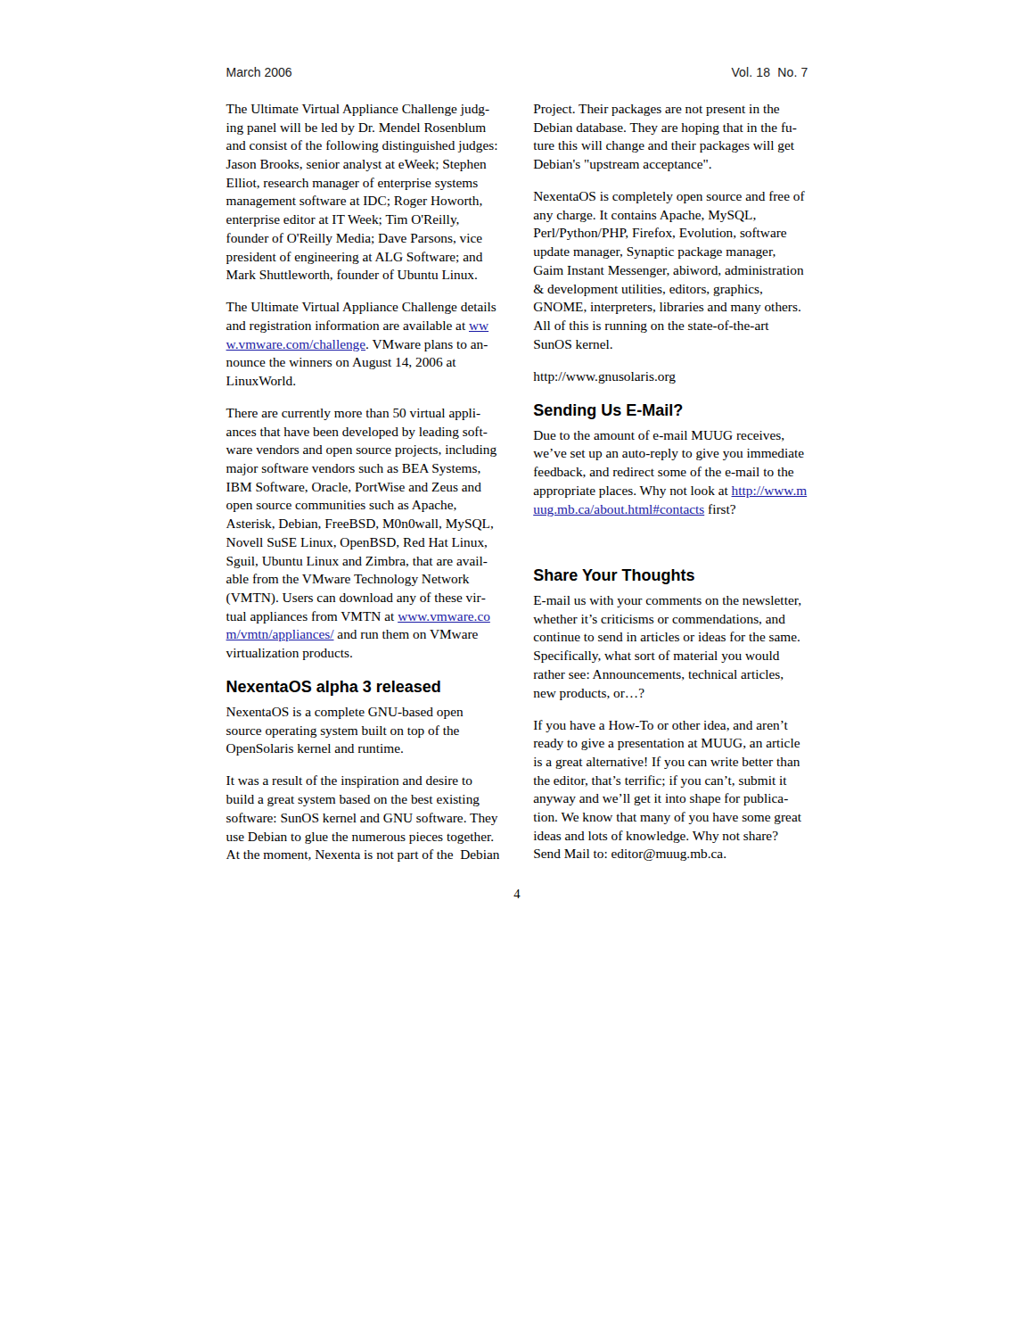March 2006 Vol. 18 No. 7
The Ultimate Virtual Appliance Challenge judging panel will be led by Dr. Mendel Rosenblum and consist of the following distinguished judges: Jason Brooks, senior analyst at eWeek; Stephen Elliot, research manager of enterprise systems management software at IDC; Roger Howorth, enterprise editor at IT Week; Tim O'Reilly, founder of O'Reilly Media; Dave Parsons, vice president of engineering at ALG Software; and Mark Shuttleworth, founder of Ubuntu Linux.
The Ultimate Virtual Appliance Challenge details and registration information are available at www.vmware.com/challenge. VMware plans to announce the winners on August 14, 2006 at LinuxWorld.
There are currently more than 50 virtual appliances that have been developed by leading software vendors and open source projects, including major software vendors such as BEA Systems, IBM Software, Oracle, PortWise and Zeus and open source communities such as Apache, Asterisk, Debian, FreeBSD, M0n0wall, MySQL, Novell SuSE Linux, OpenBSD, Red Hat Linux, Sguil, Ubuntu Linux and Zimbra, that are available from the VMware Technology Network (VMTN). Users can download any of these virtual appliances from VMTN at www.vmware.com/vmtn/appliances/ and run them on VMware virtualization products.
NexentaOS alpha 3 released
NexentaOS is a complete GNU-based open source operating system built on top of the OpenSolaris kernel and runtime.
It was a result of the inspiration and desire to build a great system based on the best existing software: SunOS kernel and GNU software. They use Debian to glue the numerous pieces together. At the moment, Nexenta is not part of the Debian Project. Their packages are not present in the Debian database. They are hoping that in the future this will change and their packages will get Debian's "upstream acceptance".
NexentaOS is completely open source and free of any charge. It contains Apache, MySQL, Perl/Python/PHP, Firefox, Evolution, software update manager, Synaptic package manager, Gaim Instant Messenger, abiword, administration & development utilities, editors, graphics, GNOME, interpreters, libraries and many others. All of this is running on the state-of-the-art SunOS kernel.
http://www.gnusolaris.org
Sending Us E-Mail?
Due to the amount of e-mail MUUG receives, we’ve set up an auto-reply to give you immediate feedback, and redirect some of the e-mail to the appropriate places. Why not look at http://www.muug.mb.ca/about.html#contacts first?
Share Your Thoughts
E-mail us with your comments on the newsletter, whether it’s criticisms or commendations, and continue to send in articles or ideas for the same. Specifically, what sort of material you would rather see: Announcements, technical articles, new products, or…?
If you have a How-To or other idea, and aren’t ready to give a presentation at MUUG, an article is a great alternative! If you can write better than the editor, that’s terrific; if you can’t, submit it anyway and we’ll get it into shape for publication. We know that many of you have some great ideas and lots of knowledge. Why not share? Send Mail to: editor@muug.mb.ca.
4